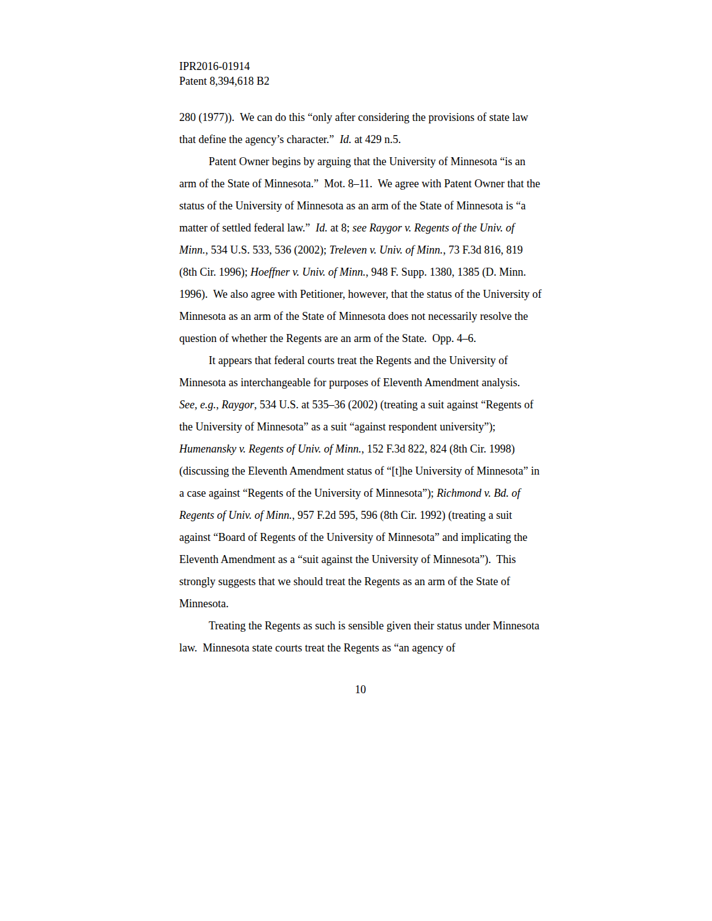IPR2016-01914
Patent 8,394,618 B2
280 (1977)). We can do this “only after considering the provisions of state law that define the agency’s character.” Id. at 429 n.5.
Patent Owner begins by arguing that the University of Minnesota “is an arm of the State of Minnesota.” Mot. 8–11. We agree with Patent Owner that the status of the University of Minnesota as an arm of the State of Minnesota is “a matter of settled federal law.” Id. at 8; see Raygor v. Regents of the Univ. of Minn., 534 U.S. 533, 536 (2002); Treleven v. Univ. of Minn., 73 F.3d 816, 819 (8th Cir. 1996); Hoeffner v. Univ. of Minn., 948 F. Supp. 1380, 1385 (D. Minn. 1996). We also agree with Petitioner, however, that the status of the University of Minnesota as an arm of the State of Minnesota does not necessarily resolve the question of whether the Regents are an arm of the State. Opp. 4–6.
It appears that federal courts treat the Regents and the University of Minnesota as interchangeable for purposes of Eleventh Amendment analysis. See, e.g., Raygor, 534 U.S. at 535–36 (2002) (treating a suit against “Regents of the University of Minnesota” as a suit “against respondent university”); Humenansky v. Regents of Univ. of Minn., 152 F.3d 822, 824 (8th Cir. 1998) (discussing the Eleventh Amendment status of “[t]he University of Minnesota” in a case against “Regents of the University of Minnesota”); Richmond v. Bd. of Regents of Univ. of Minn., 957 F.2d 595, 596 (8th Cir. 1992) (treating a suit against “Board of Regents of the University of Minnesota” and implicating the Eleventh Amendment as a “suit against the University of Minnesota”). This strongly suggests that we should treat the Regents as an arm of the State of Minnesota.
Treating the Regents as such is sensible given their status under Minnesota law. Minnesota state courts treat the Regents as “an agency of
10